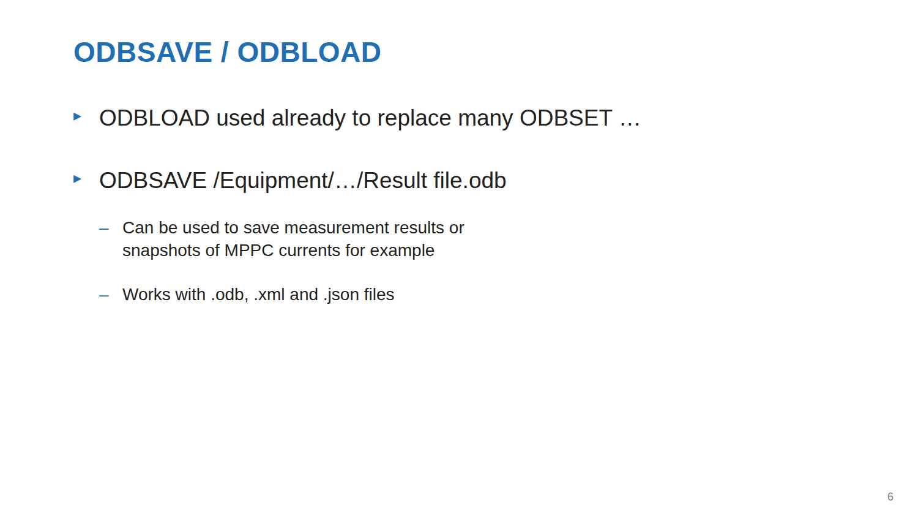ODBSAVE / ODBLOAD
ODBLOAD used already to replace many ODBSET …
ODBSAVE /Equipment/…/Result file.odb
Can be used to save measurement results or
snapshots of MPPC currents for example
Works with .odb, .xml and .json files
6